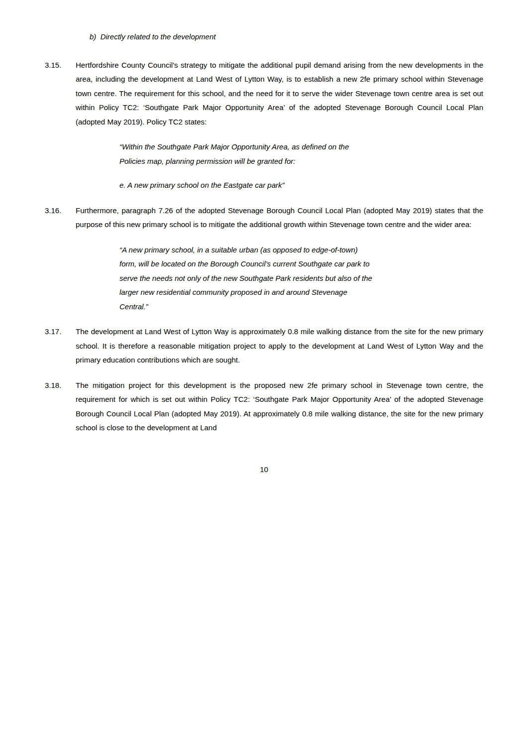b) Directly related to the development
3.15.
Hertfordshire County Council’s strategy to mitigate the additional pupil demand arising from the new developments in the area, including the development at Land West of Lytton Way, is to establish a new 2fe primary school within Stevenage town centre. The requirement for this school, and the need for it to serve the wider Stevenage town centre area is set out within Policy TC2: ‘Southgate Park Major Opportunity Area’ of the adopted Stevenage Borough Council Local Plan (adopted May 2019). Policy TC2 states:
“Within the Southgate Park Major Opportunity Area, as defined on the Policies map, planning permission will be granted for:
e. A new primary school on the Eastgate car park”
3.16.
Furthermore, paragraph 7.26 of the adopted Stevenage Borough Council Local Plan (adopted May 2019) states that the purpose of this new primary school is to mitigate the additional growth within Stevenage town centre and the wider area:
“A new primary school, in a suitable urban (as opposed to edge-of-town) form, will be located on the Borough Council’s current Southgate car park to serve the needs not only of the new Southgate Park residents but also of the larger new residential community proposed in and around Stevenage Central.”
3.17.
The development at Land West of Lytton Way is approximately 0.8 mile walking distance from the site for the new primary school. It is therefore a reasonable mitigation project to apply to the development at Land West of Lytton Way and the primary education contributions which are sought.
3.18.
The mitigation project for this development is the proposed new 2fe primary school in Stevenage town centre, the requirement for which is set out within Policy TC2: ‘Southgate Park Major Opportunity Area’ of the adopted Stevenage Borough Council Local Plan (adopted May 2019). At approximately 0.8 mile walking distance, the site for the new primary school is close to the development at Land
10